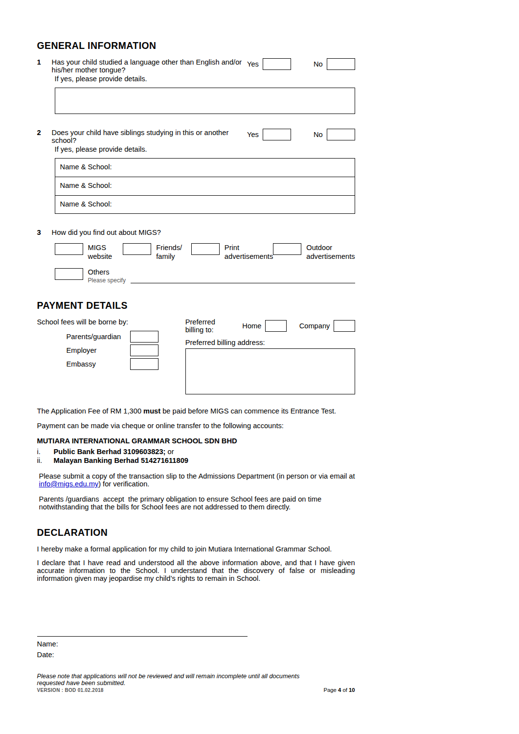GENERAL INFORMATION
1
Has your child studied a language other than English and/or his/her mother tongue?
Yes No
If yes, please provide details.
2
Does your child have siblings studying in this or another school?
Yes No
If yes, please provide details.
Name & School:
Name & School:
Name & School:
3
How did you find out about MIGS?
MIGS
website
Friends/
family
Print
advertisements
Outdoor
advertisements
Others
Please specify
PAYMENT DETAILS
School fees will be borne by:
Parents/guardian
Employer
Embassy
Preferred billing to: Home Company
Preferred billing address:
The Application Fee of RM 1,300 must be paid before MIGS can commence its Entrance Test.
Payment can be made via cheque or online transfer to the following accounts:
MUTIARA INTERNATIONAL GRAMMAR SCHOOL SDN BHD
i. Public Bank Berhad 3109603823; or
ii. Malayan Banking Berhad 514271611809
Please submit a copy of the transaction slip to the Admissions Department (in person or via email at info@migs.edu.my) for verification.
Parents /guardians accept the primary obligation to ensure School fees are paid on time notwithstanding that the bills for School fees are not addressed to them directly.
DECLARATION
I hereby make a formal application for my child to join Mutiara International Grammar School.
I declare that I have read and understood all the above information above, and that I have given accurate information to the School. I understand that the discovery of false or misleading information given may jeopardise my child’s rights to remain in School.
Name:
Date:
Please note that applications will not be reviewed and will remain incomplete until all documents requested have been submitted.
VERSION : BOD 01.02.2018
Page 4 of 10